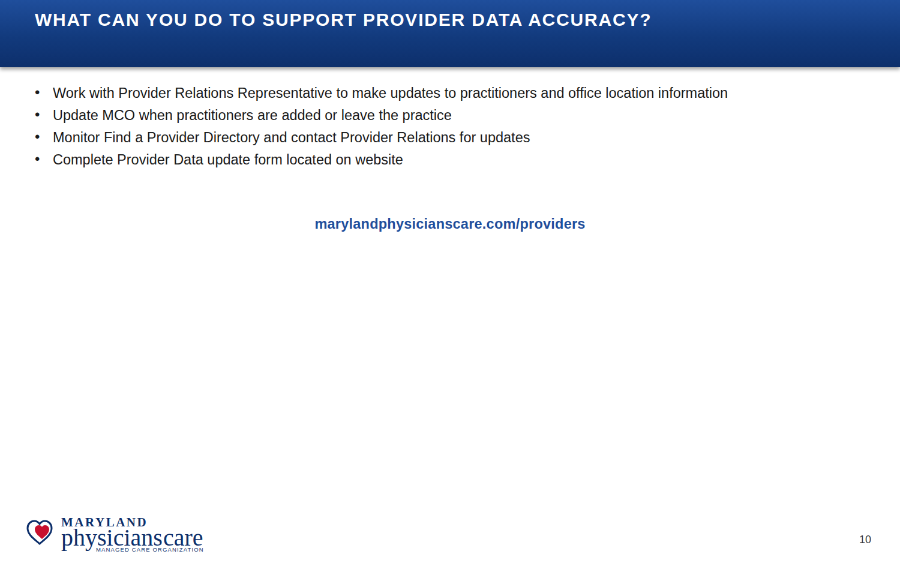What can you do to support provider data accuracy?
Work with Provider Relations Representative to make updates to practitioners and office location information
Update MCO when practitioners are added or leave the practice
Monitor Find a Provider Directory and contact Provider Relations for updates
Complete Provider Data update form located on website
marylandphysicianscare.com/providers
MARYLAND
physicians
care
MANAGED CARE ORGANIZATION
10